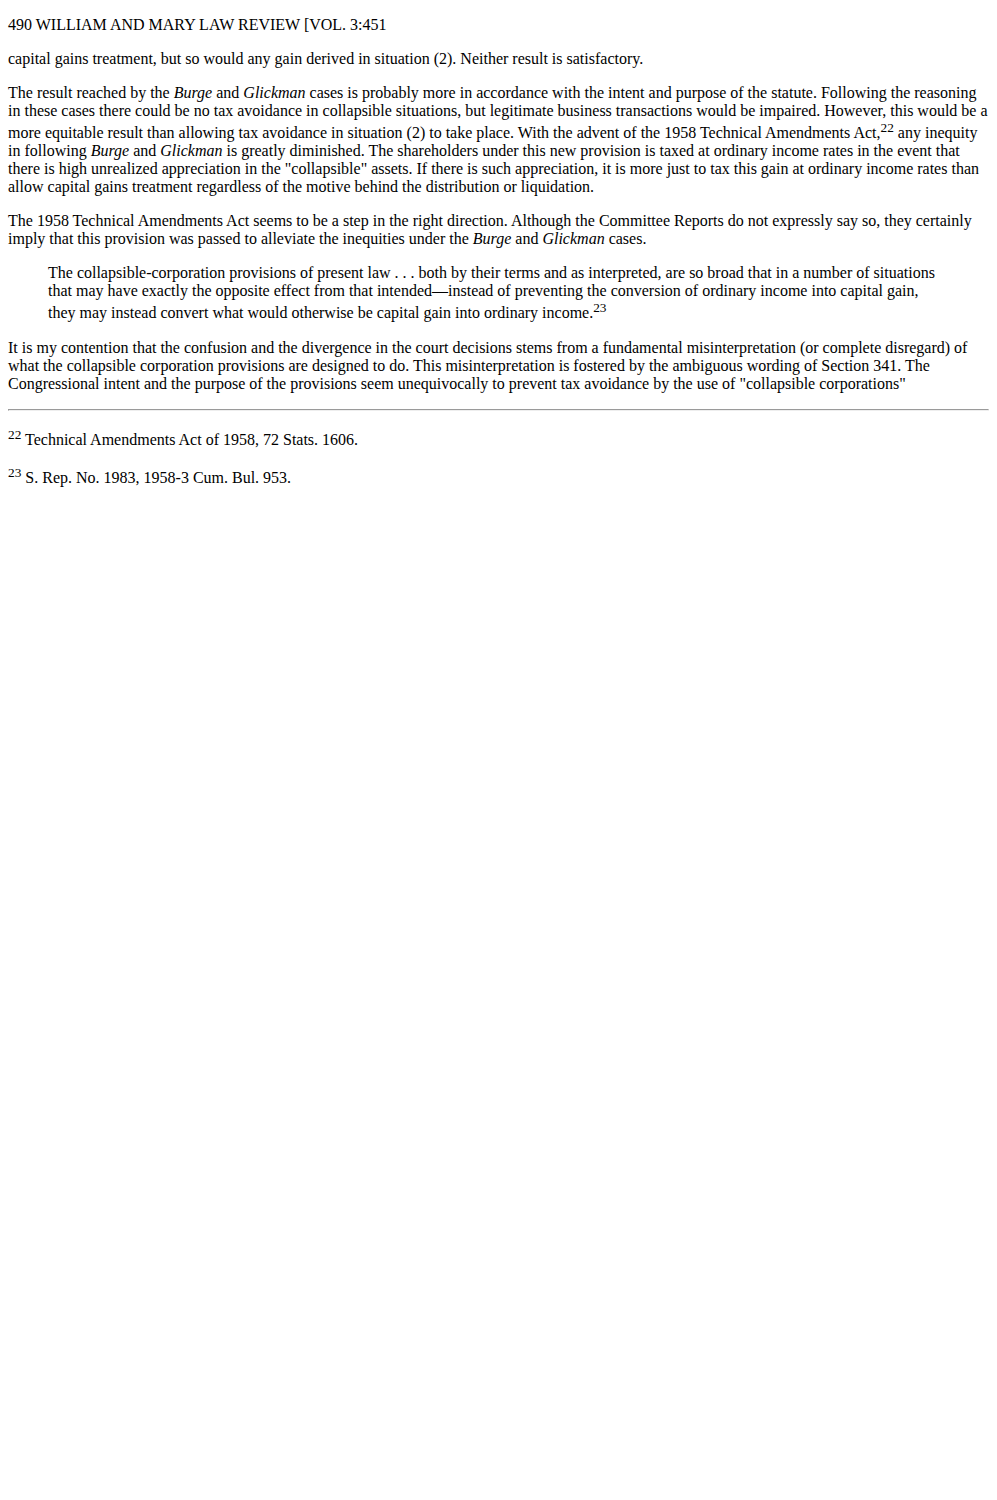490 WILLIAM AND MARY LAW REVIEW [VOL. 3:451
capital gains treatment, but so would any gain derived in situation (2). Neither result is satisfactory.
The result reached by the Burge and Glickman cases is probably more in accordance with the intent and purpose of the statute. Following the reasoning in these cases there could be no tax avoidance in collapsible situations, but legitimate business transactions would be impaired. However, this would be a more equitable result than allowing tax avoidance in situation (2) to take place. With the advent of the 1958 Technical Amendments Act,22 any inequity in following Burge and Glickman is greatly diminished. The shareholders under this new provision is taxed at ordinary income rates in the event that there is high unrealized appreciation in the "collapsible" assets. If there is such appreciation, it is more just to tax this gain at ordinary income rates than allow capital gains treatment regardless of the motive behind the distribution or liquidation.
The 1958 Technical Amendments Act seems to be a step in the right direction. Although the Committee Reports do not expressly say so, they certainly imply that this provision was passed to alleviate the inequities under the Burge and Glickman cases.
The collapsible-corporation provisions of present law . . . both by their terms and as interpreted, are so broad that in a number of situations that may have exactly the opposite effect from that intended—instead of preventing the conversion of ordinary income into capital gain, they may instead convert what would otherwise be capital gain into ordinary income.23
It is my contention that the confusion and the divergence in the court decisions stems from a fundamental misinterpretation (or complete disregard) of what the collapsible corporation provisions are designed to do. This misinterpretation is fostered by the ambiguous wording of Section 341. The Congressional intent and the purpose of the provisions seem unequivocally to prevent tax avoidance by the use of "collapsible corporations"
22 Technical Amendments Act of 1958, 72 Stats. 1606.
23 S. Rep. No. 1983, 1958-3 Cum. Bul. 953.